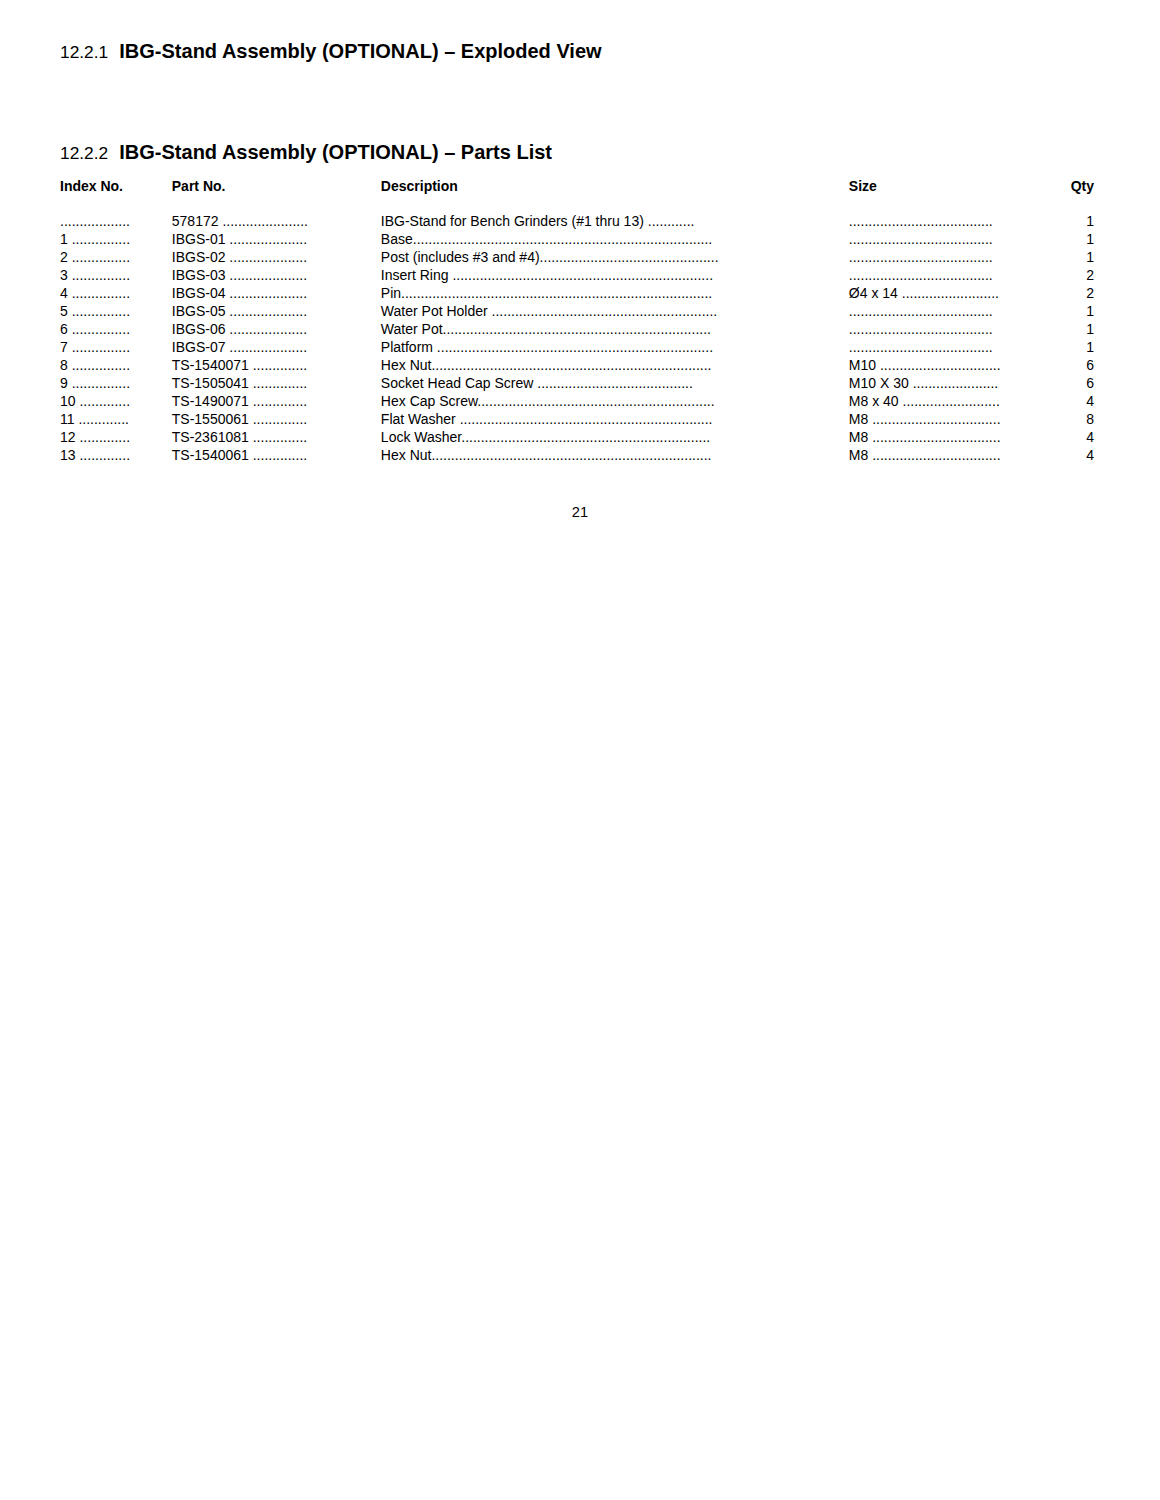12.2.1 IBG-Stand Assembly (OPTIONAL) – Exploded View
12.2.2 IBG-Stand Assembly (OPTIONAL) – Parts List
| Index No. | Part No. | Description | Size | Qty |
| --- | --- | --- | --- | --- |
| .................. | 578172 ...................... | IBG-Stand for Bench Grinders (#1 thru 13) ............ | ..................................... | 1 |
| 1 ............... | IBGS-01 .................... | Base............................................................................. | ..................................... | 1 |
| 2 ............... | IBGS-02 .................... | Post (includes #3 and #4).............................................. | ..................................... | 1 |
| 3 ............... | IBGS-03 .................... | Insert Ring ................................................................... | ..................................... | 2 |
| 4 ............... | IBGS-04 .................... | Pin................................................................................ | Ø4 x 14 ......................... | 2 |
| 5 ............... | IBGS-05 .................... | Water Pot Holder .......................................................... | ..................................... | 1 |
| 6 ............... | IBGS-06 .................... | Water Pot..................................................................... | ..................................... | 1 |
| 7 ............... | IBGS-07 .................... | Platform ....................................................................... | ..................................... | 1 |
| 8 ............... | TS-1540071 .............. | Hex Nut........................................................................ | M10 ............................... | 6 |
| 9 ............... | TS-1505041 .............. | Socket Head Cap Screw ........................................ | M10 X 30 ...................... | 6 |
| 10 ............. | TS-1490071 .............. | Hex Cap Screw............................................................. | M8 x 40 ......................... | 4 |
| 11 ............. | TS-1550061 .............. | Flat Washer ................................................................. | M8 ................................. | 8 |
| 12 ............. | TS-2361081 .............. | Lock Washer................................................................ | M8 ................................. | 4 |
| 13 ............. | TS-1540061 .............. | Hex Nut........................................................................ | M8 ................................. | 4 |
21